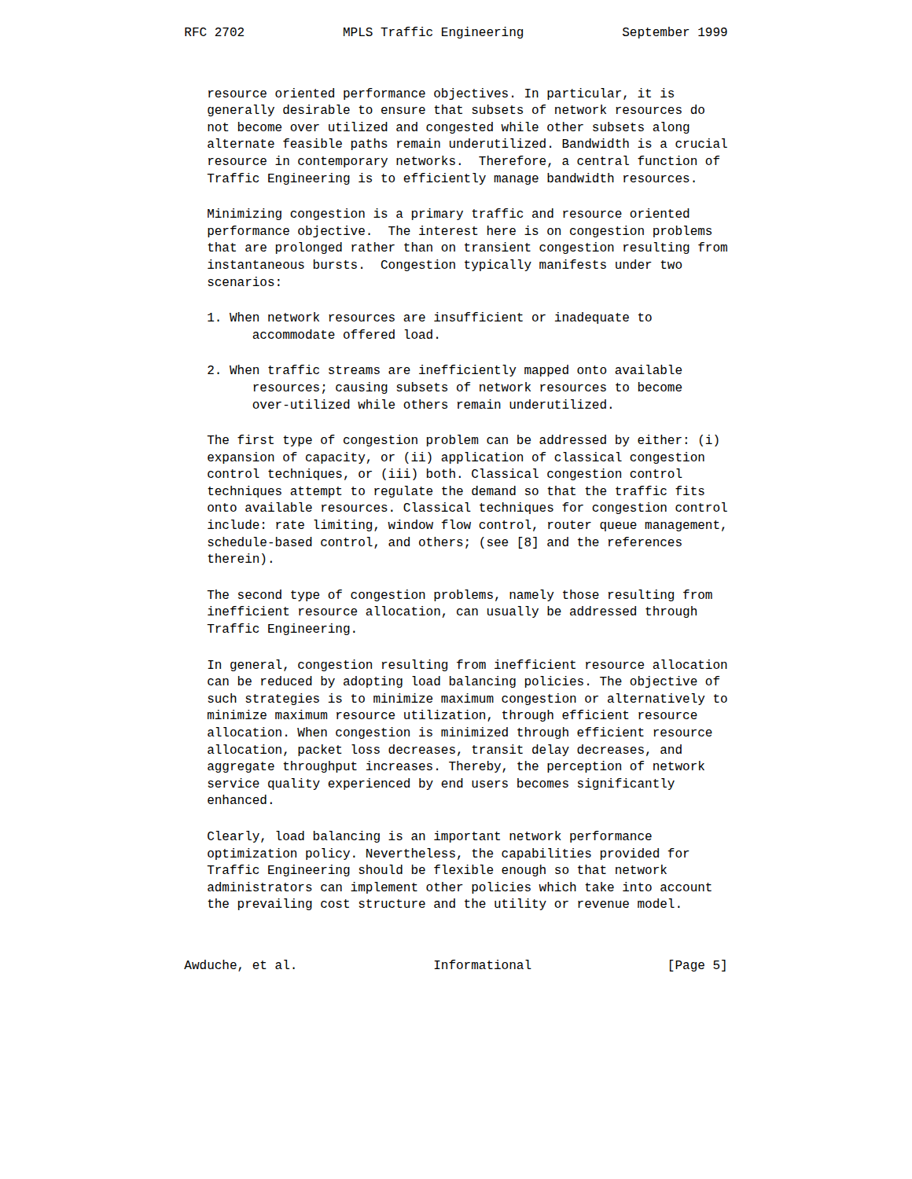RFC 2702 MPLS Traffic Engineering September 1999
resource oriented performance objectives. In particular, it is generally desirable to ensure that subsets of network resources do not become over utilized and congested while other subsets along alternate feasible paths remain underutilized. Bandwidth is a crucial resource in contemporary networks. Therefore, a central function of Traffic Engineering is to efficiently manage bandwidth resources.
Minimizing congestion is a primary traffic and resource oriented performance objective. The interest here is on congestion problems that are prolonged rather than on transient congestion resulting from instantaneous bursts. Congestion typically manifests under two scenarios:
1. When network resources are insufficient or inadequate to accommodate offered load.
2. When traffic streams are inefficiently mapped onto available resources; causing subsets of network resources to become over-utilized while others remain underutilized.
The first type of congestion problem can be addressed by either: (i) expansion of capacity, or (ii) application of classical congestion control techniques, or (iii) both. Classical congestion control techniques attempt to regulate the demand so that the traffic fits onto available resources. Classical techniques for congestion control include: rate limiting, window flow control, router queue management, schedule-based control, and others; (see [8] and the references therein).
The second type of congestion problems, namely those resulting from inefficient resource allocation, can usually be addressed through Traffic Engineering.
In general, congestion resulting from inefficient resource allocation can be reduced by adopting load balancing policies. The objective of such strategies is to minimize maximum congestion or alternatively to minimize maximum resource utilization, through efficient resource allocation. When congestion is minimized through efficient resource allocation, packet loss decreases, transit delay decreases, and aggregate throughput increases. Thereby, the perception of network service quality experienced by end users becomes significantly enhanced.
Clearly, load balancing is an important network performance optimization policy. Nevertheless, the capabilities provided for Traffic Engineering should be flexible enough so that network administrators can implement other policies which take into account the prevailing cost structure and the utility or revenue model.
Awduche, et al. Informational [Page 5]